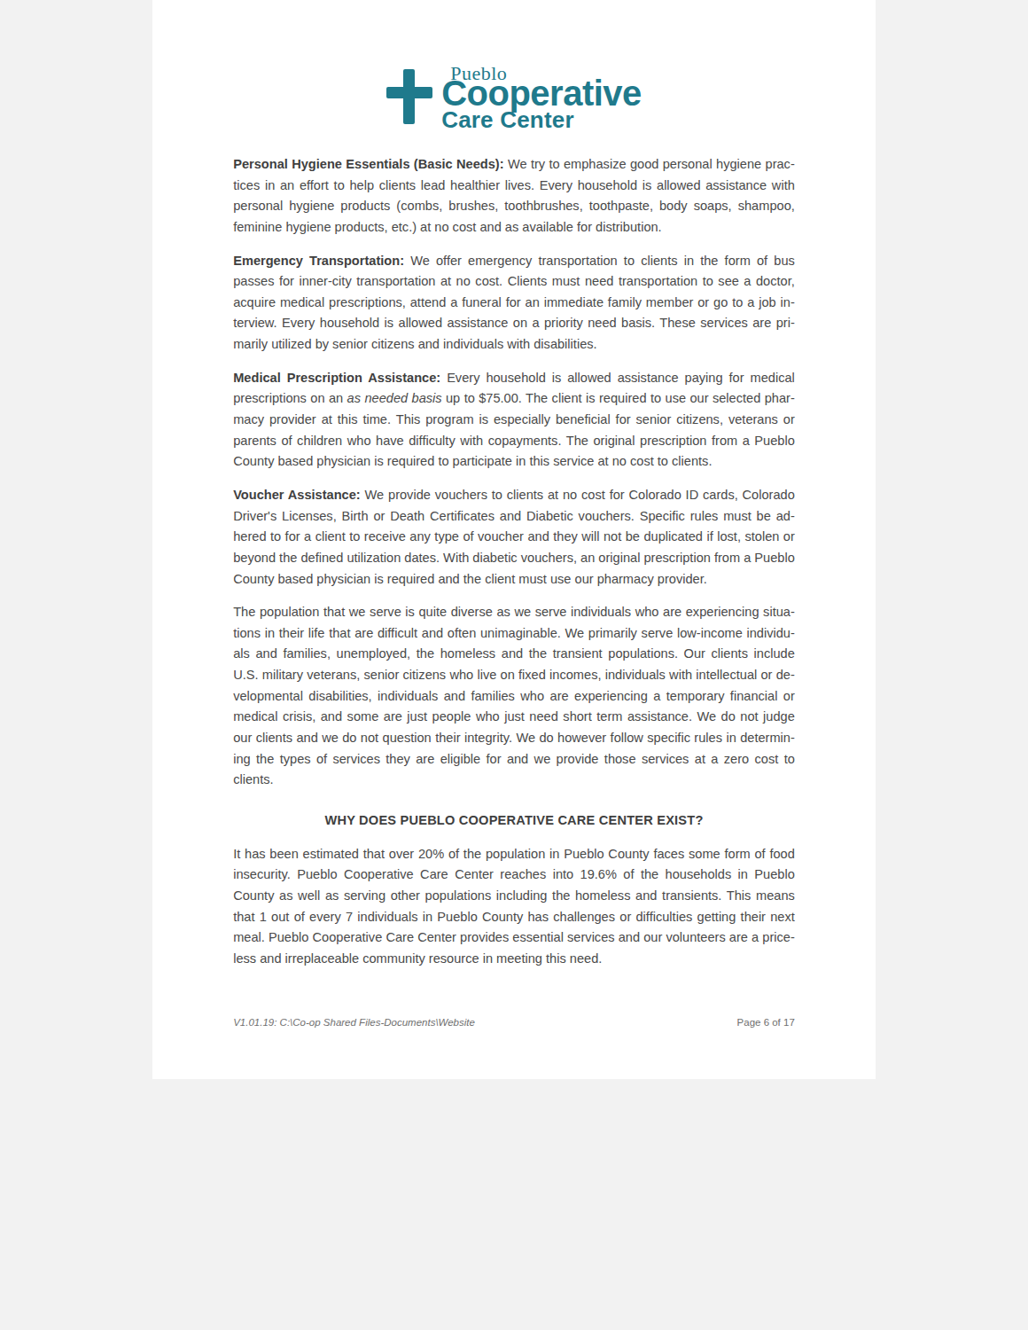Pueblo
Cooperative
Care Center
Personal Hygiene Essentials (Basic Needs): We try to emphasize good personal hygiene practices in an effort to help clients lead healthier lives. Every household is allowed assistance with personal hygiene products (combs, brushes, toothbrushes, toothpaste, body soaps, shampoo, feminine hygiene products, etc.) at no cost and as available for distribution.
Emergency Transportation: We offer emergency transportation to clients in the form of bus passes for inner-city transportation at no cost. Clients must need transportation to see a doctor, acquire medical prescriptions, attend a funeral for an immediate family member or go to a job interview. Every household is allowed assistance on a priority need basis. These services are primarily utilized by senior citizens and individuals with disabilities.
Medical Prescription Assistance: Every household is allowed assistance paying for medical prescriptions on an as needed basis up to $75.00. The client is required to use our selected pharmacy provider at this time. This program is especially beneficial for senior citizens, veterans or parents of children who have difficulty with copayments. The original prescription from a Pueblo County based physician is required to participate in this service at no cost to clients.
Voucher Assistance: We provide vouchers to clients at no cost for Colorado ID cards, Colorado Driver's Licenses, Birth or Death Certificates and Diabetic vouchers. Specific rules must be adhered to for a client to receive any type of voucher and they will not be duplicated if lost, stolen or beyond the defined utilization dates. With diabetic vouchers, an original prescription from a Pueblo County based physician is required and the client must use our pharmacy provider.
The population that we serve is quite diverse as we serve individuals who are experiencing situations in their life that are difficult and often unimaginable. We primarily serve low-income individuals and families, unemployed, the homeless and the transient populations. Our clients include U.S. military veterans, senior citizens who live on fixed incomes, individuals with intellectual or developmental disabilities, individuals and families who are experiencing a temporary financial or medical crisis, and some are just people who just need short term assistance. We do not judge our clients and we do not question their integrity. We do however follow specific rules in determining the types of services they are eligible for and we provide those services at a zero cost to clients.
Why does Pueblo Cooperative Care Center exist?
It has been estimated that over 20% of the population in Pueblo County faces some form of food insecurity. Pueblo Cooperative Care Center reaches into 19.6% of the households in Pueblo County as well as serving other populations including the homeless and transients. This means that 1 out of every 7 individuals in Pueblo County has challenges or difficulties getting their next meal. Pueblo Cooperative Care Center provides essential services and our volunteers are a priceless and irreplaceable community resource in meeting this need.
V1.01.19: C:\Co-op Shared Files-Documents\Website
Page 6 of 17